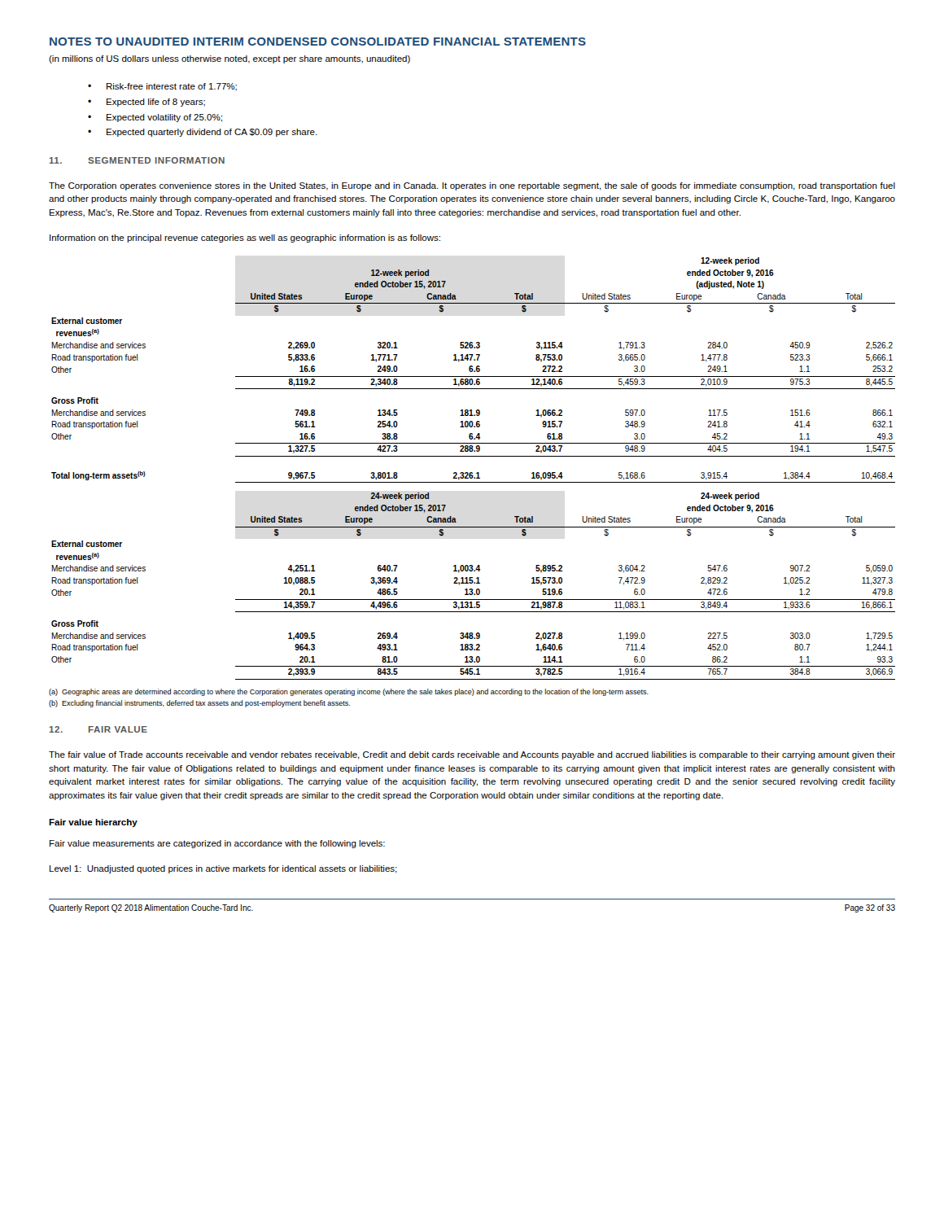NOTES TO UNAUDITED INTERIM CONDENSED CONSOLIDATED FINANCIAL STATEMENTS
(in millions of US dollars unless otherwise noted, except per share amounts, unaudited)
Risk-free interest rate of 1.77%;
Expected life of 8 years;
Expected volatility of 25.0%;
Expected quarterly dividend of CA $0.09 per share.
11. SEGMENTED INFORMATION
The Corporation operates convenience stores in the United States, in Europe and in Canada. It operates in one reportable segment, the sale of goods for immediate consumption, road transportation fuel and other products mainly through company-operated and franchised stores. The Corporation operates its convenience store chain under several banners, including Circle K, Couche-Tard, Ingo, Kangaroo Express, Mac's, Re.Store and Topaz. Revenues from external customers mainly fall into three categories: merchandise and services, road transportation fuel and other.
Information on the principal revenue categories as well as geographic information is as follows:
| | 12-week period ended October 15, 2017 | 12-week period ended October 9, 2016 (adjusted, Note 1) |
| | United States | Europe | Canada | Total | United States | Europe | Canada | Total |
| | $ | $ | $ | $ | $ | $ | $ | $ |
| External customer revenues (a) | |
| Merchandise and services | 2,269.0 | 320.1 | 526.3 | 3,115.4 | 1,791.3 | 284.0 | 450.9 | 2,526.2 |
| Road transportation fuel | 5,833.6 | 1,771.7 | 1,147.7 | 8,753.0 | 3,665.0 | 1,477.8 | 523.3 | 5,666.1 |
| Other | 16.6 | 249.0 | 6.6 | 272.2 | 3.0 | 249.1 | 1.1 | 253.2 |
| | 8,119.2 | 2,340.8 | 1,680.6 | 12,140.6 | 5,459.3 | 2,010.9 | 975.3 | 8,445.5 |
| Gross Profit | |
| Merchandise and services | 749.8 | 134.5 | 181.9 | 1,066.2 | 597.0 | 117.5 | 151.6 | 866.1 |
| Road transportation fuel | 561.1 | 254.0 | 100.6 | 915.7 | 348.9 | 241.8 | 41.4 | 632.1 |
| Other | 16.6 | 38.8 | 6.4 | 61.8 | 3.0 | 45.2 | 1.1 | 49.3 |
| | 1,327.5 | 427.3 | 288.9 | 2,043.7 | 948.9 | 404.5 | 194.1 | 1,547.5 |
| Total long-term assets (b) | 9,967.5 | 3,801.8 | 2,326.1 | 16,095.4 | 5,168.6 | 3,915.4 | 1,384.4 | 10,468.4 |
| | 24-week period ended October 15, 2017 | 24-week period ended October 9, 2016 |
| | United States | Europe | Canada | Total | United States | Europe | Canada | Total |
| | $ | $ | $ | $ | $ | $ | $ | $ |
| External customer revenues (a) | |
| Merchandise and services | 4,251.1 | 640.7 | 1,003.4 | 5,895.2 | 3,604.2 | 547.6 | 907.2 | 5,059.0 |
| Road transportation fuel | 10,088.5 | 3,369.4 | 2,115.1 | 15,573.0 | 7,472.9 | 2,829.2 | 1,025.2 | 11,327.3 |
| Other | 20.1 | 486.5 | 13.0 | 519.6 | 6.0 | 472.6 | 1.2 | 479.8 |
| | 14,359.7 | 4,496.6 | 3,131.5 | 21,987.8 | 11,083.1 | 3,849.4 | 1,933.6 | 16,866.1 |
| Gross Profit | |
| Merchandise and services | 1,409.5 | 269.4 | 348.9 | 2,027.8 | 1,199.0 | 227.5 | 303.0 | 1,729.5 |
| Road transportation fuel | 964.3 | 493.1 | 183.2 | 1,640.6 | 711.4 | 452.0 | 80.7 | 1,244.1 |
| Other | 20.1 | 81.0 | 13.0 | 114.1 | 6.0 | 86.2 | 1.1 | 93.3 |
| | 2,393.9 | 843.5 | 545.1 | 3,782.5 | 1,916.4 | 765.7 | 384.8 | 3,066.9 |
(a) Geographic areas are determined according to where the Corporation generates operating income (where the sale takes place) and according to the location of the long-term assets.
(b) Excluding financial instruments, deferred tax assets and post-employment benefit assets.
12. FAIR VALUE
The fair value of Trade accounts receivable and vendor rebates receivable, Credit and debit cards receivable and Accounts payable and accrued liabilities is comparable to their carrying amount given their short maturity. The fair value of Obligations related to buildings and equipment under finance leases is comparable to its carrying amount given that implicit interest rates are generally consistent with equivalent market interest rates for similar obligations. The carrying value of the acquisition facility, the term revolving unsecured operating credit D and the senior secured revolving credit facility approximates its fair value given that their credit spreads are similar to the credit spread the Corporation would obtain under similar conditions at the reporting date.
Fair value hierarchy
Fair value measurements are categorized in accordance with the following levels:
Level 1: Unadjusted quoted prices in active markets for identical assets or liabilities;
Quarterly Report Q2 2018 Alimentation Couche-Tard Inc. Page 32 of 33